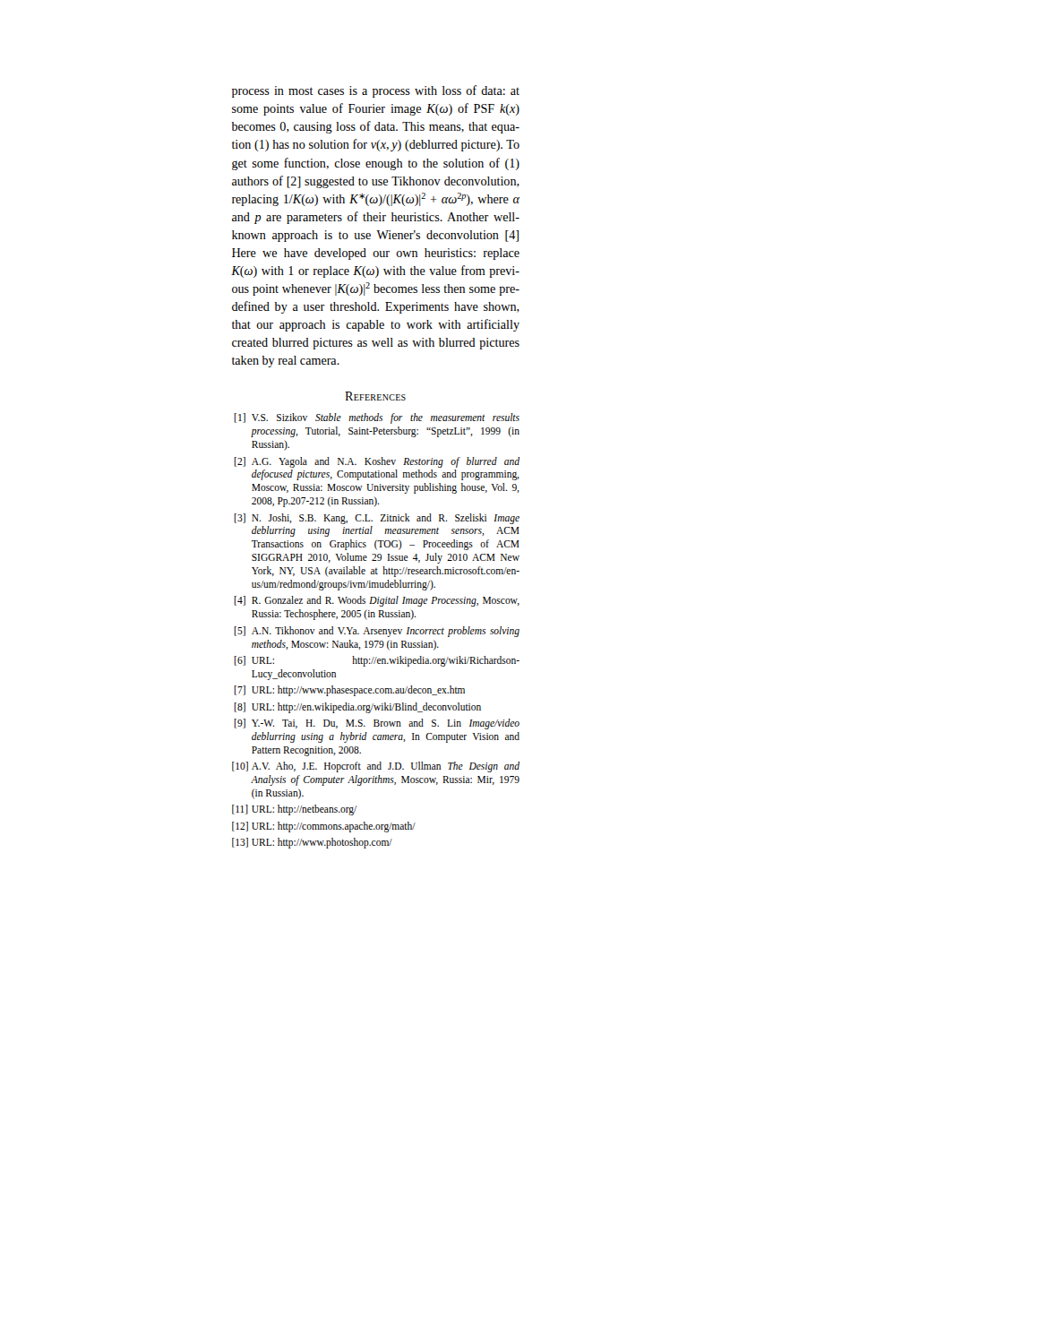process in most cases is a process with loss of data: at some points value of Fourier image K(ω) of PSF k(x) becomes 0, causing loss of data. This means, that equation (1) has no solution for v(x, y) (deblurred picture). To get some function, close enough to the solution of (1) authors of [2] suggested to use Tikhonov deconvolution, replacing 1/K(ω) with K∗(ω)/(|K(ω)|2 + αω2p), where α and p are parameters of their heuristics. Another well-known approach is to use Wiener's deconvolution [4] Here we have developed our own heuristics: replace K(ω) with 1 or replace K(ω) with the value from previous point whenever |K(ω)|2 becomes less then some predefined by a user threshold. Experiments have shown, that our approach is capable to work with artificially created blurred pictures as well as with blurred pictures taken by real camera.
References
[1] V.S. Sizikov Stable methods for the measurement results processing, Tutorial, Saint-Petersburg: “SpetzLit”, 1999 (in Russian).
[2] A.G. Yagola and N.A. Koshev Restoring of blurred and defocused pictures, Computational methods and programming, Moscow, Russia: Moscow University publishing house, Vol. 9, 2008, Pp.207-212 (in Russian).
[3] N. Joshi, S.B. Kang, C.L. Zitnick and R. Szeliski Image deblurring using inertial measurement sensors, ACM Transactions on Graphics (TOG) – Proceedings of ACM SIGGRAPH 2010, Volume 29 Issue 4, July 2010 ACM New York, NY, USA (available at http://research.microsoft.com/en-us/um/redmond/groups/ivm/imudeblurring/).
[4] R. Gonzalez and R. Woods Digital Image Processing, Moscow, Russia: Techosphere, 2005 (in Russian).
[5] A.N. Tikhonov and V.Ya. Arsenyev Incorrect problems solving methods, Moscow: Nauka, 1979 (in Russian).
[6] URL: http://en.wikipedia.org/wiki/Richardson-Lucy_deconvolution
[7] URL: http://www.phasespace.com.au/decon_ex.htm
[8] URL: http://en.wikipedia.org/wiki/Blind_deconvolution
[9] Y.-W. Tai, H. Du, M.S. Brown and S. Lin Image/video deblurring using a hybrid camera, In Computer Vision and Pattern Recognition, 2008.
[10] A.V. Aho, J.E. Hopcroft and J.D. Ullman The Design and Analysis of Computer Algorithms, Moscow, Russia: Mir, 1979 (in Russian).
[11] URL: http://netbeans.org/
[12] URL: http://commons.apache.org/math/
[13] URL: http://www.photoshop.com/